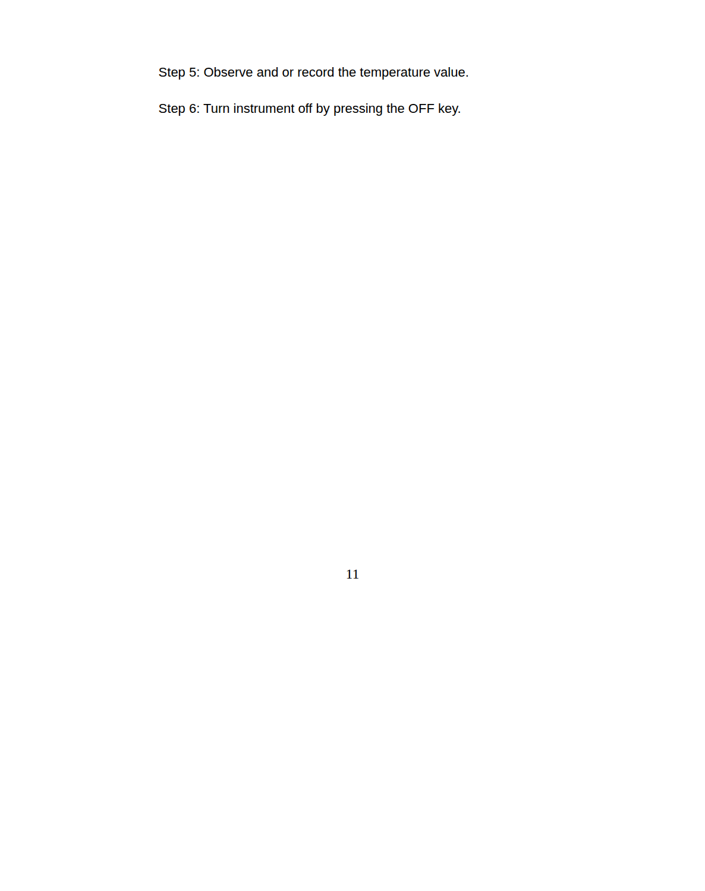Step 5: Observe and or record the temperature value.
Step 6: Turn instrument off by pressing the OFF key.
11